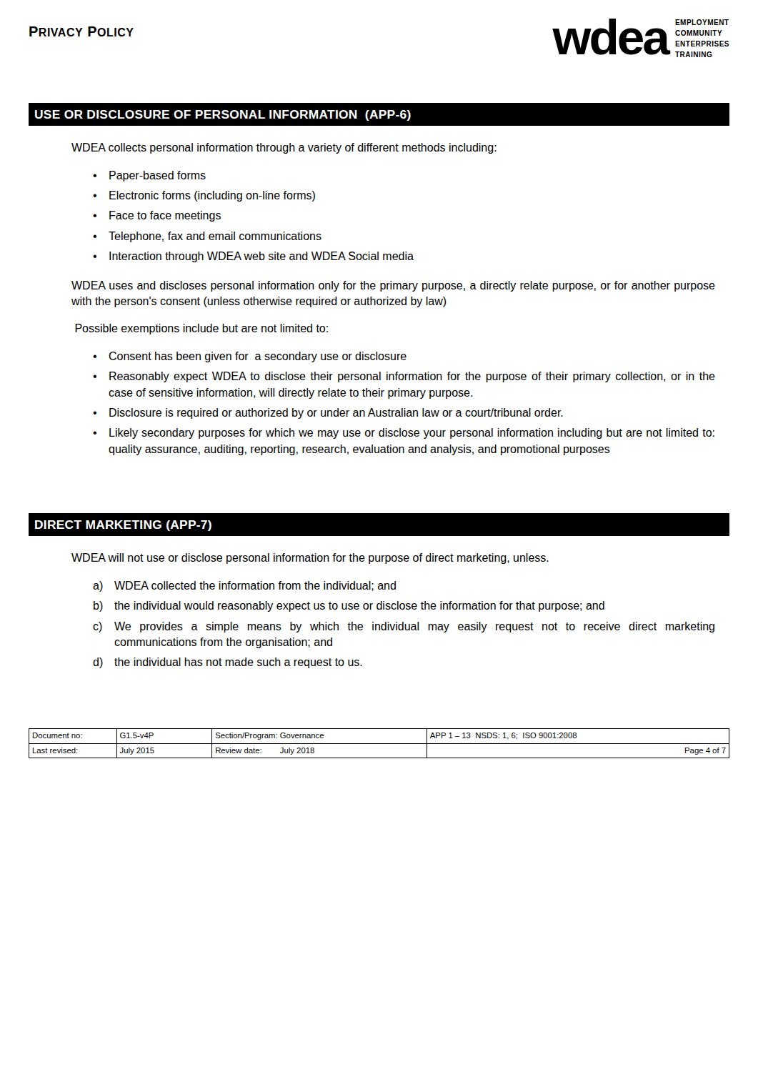PRIVACY POLICY
wdea
Employment
Community
Enterprises
Training
USE OR DISCLOSURE OF PERSONAL INFORMATION (APP-6)
WDEA collects personal information through a variety of different methods including:
Paper-based forms
Electronic forms (including on-line forms)
Face to face meetings
Telephone, fax and email communications
Interaction through WDEA web site and WDEA Social media
WDEA uses and discloses personal information only for the primary purpose, a directly relate purpose, or for another purpose with the person's consent (unless otherwise required or authorized by law)
Possible exemptions include but are not limited to:
Consent has been given for a secondary use or disclosure
Reasonably expect WDEA to disclose their personal information for the purpose of their primary collection, or in the case of sensitive information, will directly relate to their primary purpose.
Disclosure is required or authorized by or under an Australian law or a court/tribunal order.
Likely secondary purposes for which we may use or disclose your personal information including but are not limited to: quality assurance, auditing, reporting, research, evaluation and analysis, and promotional purposes
DIRECT MARKETING (APP-7)
WDEA will not use or disclose personal information for the purpose of direct marketing, unless.
WDEA collected the information from the individual; and
the individual would reasonably expect us to use or disclose the information for that purpose; and
We provides a simple means by which the individual may easily request not to receive direct marketing communications from the organisation; and
the individual has not made such a request to us.
| Document no: | G1.5-v4P | Section/Program: Governance | APP 1 – 13 NSDS: 1, 6; ISO 9001:2008 |
| Last revised: | July 2015 | Review date: July 2018 | Page 4 of 7 |